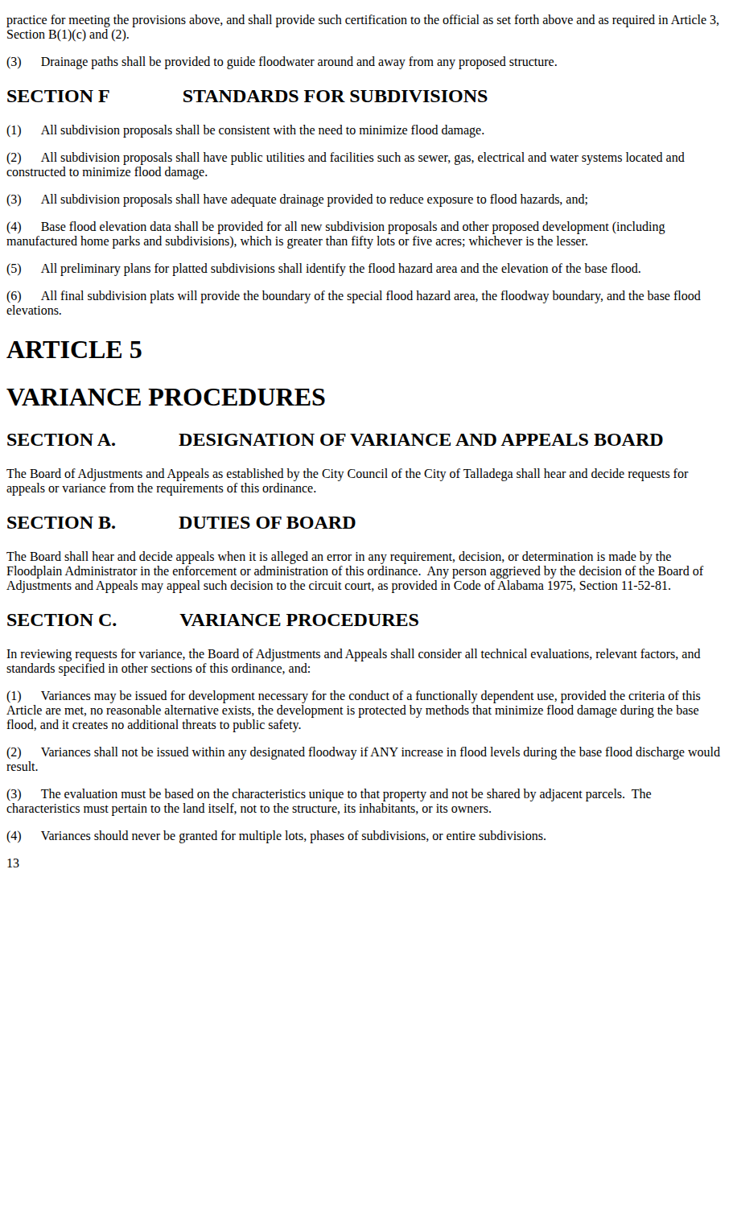practice for meeting the provisions above, and shall provide such certification to the official as set forth above and as required in Article 3, Section B(1)(c) and (2).
(3) Drainage paths shall be provided to guide floodwater around and away from any proposed structure.
SECTION F STANDARDS FOR SUBDIVISIONS
(1) All subdivision proposals shall be consistent with the need to minimize flood damage.
(2) All subdivision proposals shall have public utilities and facilities such as sewer, gas, electrical and water systems located and constructed to minimize flood damage.
(3) All subdivision proposals shall have adequate drainage provided to reduce exposure to flood hazards, and;
(4) Base flood elevation data shall be provided for all new subdivision proposals and other proposed development (including manufactured home parks and subdivisions), which is greater than fifty lots or five acres; whichever is the lesser.
(5) All preliminary plans for platted subdivisions shall identify the flood hazard area and the elevation of the base flood.
(6) All final subdivision plats will provide the boundary of the special flood hazard area, the floodway boundary, and the base flood elevations.
ARTICLE 5
VARIANCE PROCEDURES
SECTION A. DESIGNATION OF VARIANCE AND APPEALS BOARD
The Board of Adjustments and Appeals as established by the City Council of the City of Talladega shall hear and decide requests for appeals or variance from the requirements of this ordinance.
SECTION B. DUTIES OF BOARD
The Board shall hear and decide appeals when it is alleged an error in any requirement, decision, or determination is made by the Floodplain Administrator in the enforcement or administration of this ordinance. Any person aggrieved by the decision of the Board of Adjustments and Appeals may appeal such decision to the circuit court, as provided in Code of Alabama 1975, Section 11-52-81.
SECTION C. VARIANCE PROCEDURES
In reviewing requests for variance, the Board of Adjustments and Appeals shall consider all technical evaluations, relevant factors, and standards specified in other sections of this ordinance, and:
(1) Variances may be issued for development necessary for the conduct of a functionally dependent use, provided the criteria of this Article are met, no reasonable alternative exists, the development is protected by methods that minimize flood damage during the base flood, and it creates no additional threats to public safety.
(2) Variances shall not be issued within any designated floodway if ANY increase in flood levels during the base flood discharge would result.
(3) The evaluation must be based on the characteristics unique to that property and not be shared by adjacent parcels. The characteristics must pertain to the land itself, not to the structure, its inhabitants, or its owners.
(4) Variances should never be granted for multiple lots, phases of subdivisions, or entire subdivisions.
13